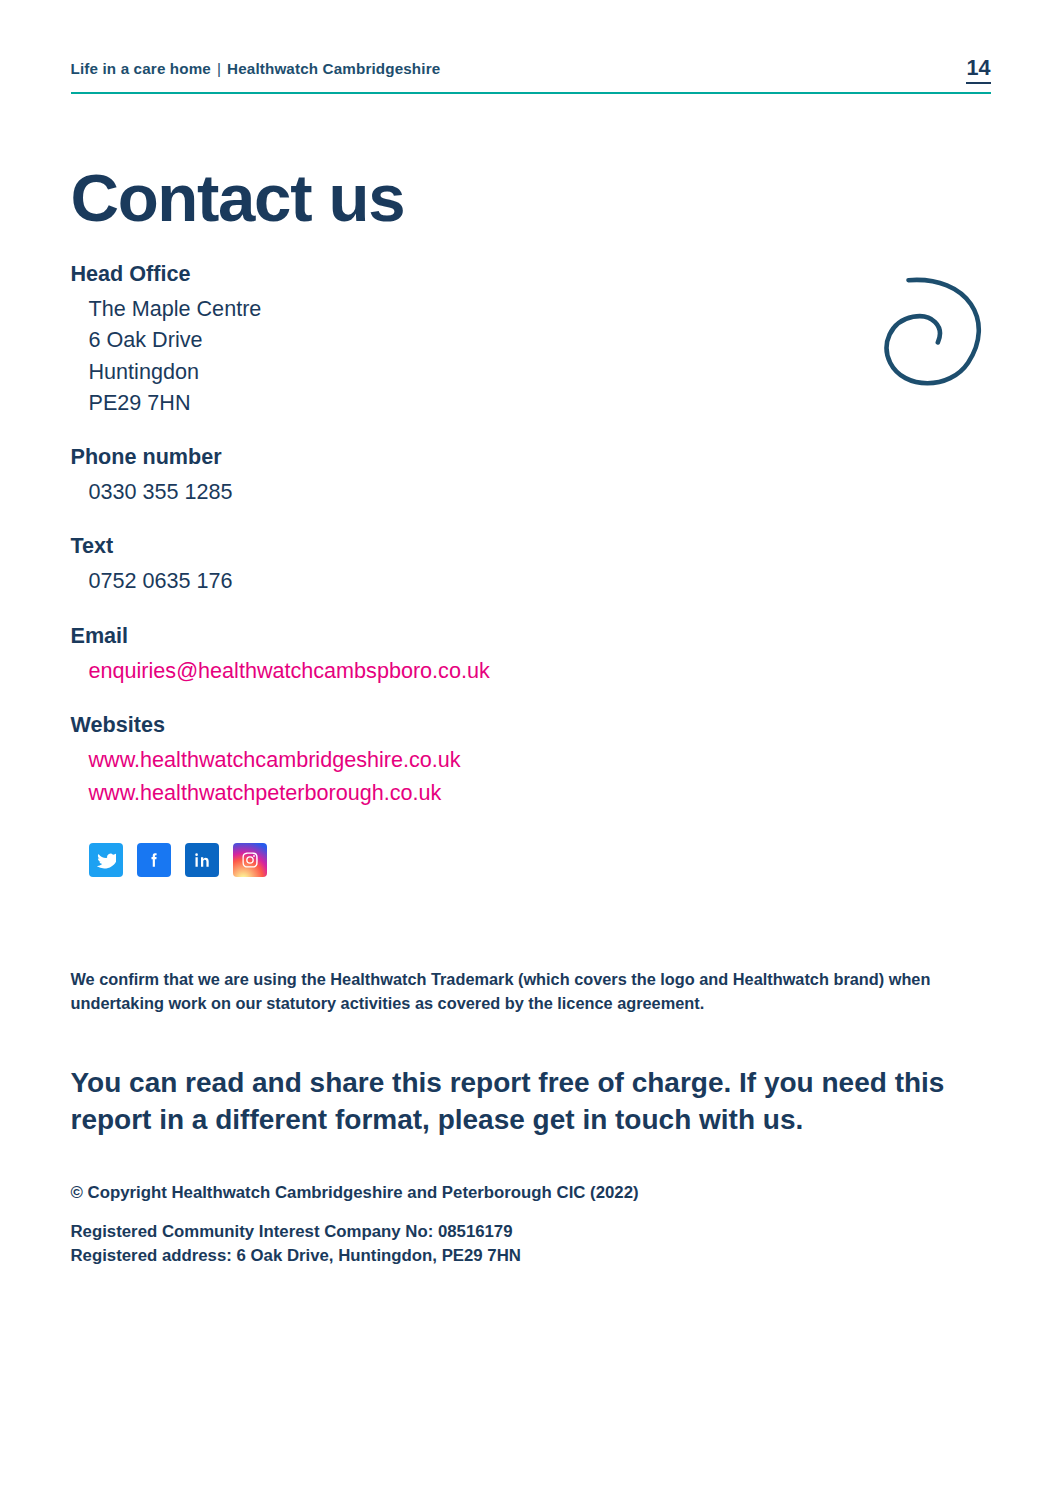Life in a care home|Healthwatch Cambridgeshire
14
Contact us
Head Office
The Maple Centre
6 Oak Drive
Huntingdon
PE29 7HN
Phone number
0330 355 1285
Text
0752 0635 176
Email
enquiries@healthwatchcambspboro.co.uk
Websites
www.healthwatchcambridgeshire.co.uk
www.healthwatchpeterborough.co.uk
We confirm that we are using the Healthwatch Trademark (which covers the logo and Healthwatch brand) when undertaking work on our statutory activities as covered by the licence agreement.
You can read and share this report free of charge. If you need this report in a different format, please get in touch with us.
© Copyright Healthwatch Cambridgeshire and Peterborough CIC (2022)
Registered Community Interest Company No: 08516179
Registered address: 6 Oak Drive, Huntingdon, PE29 7HN